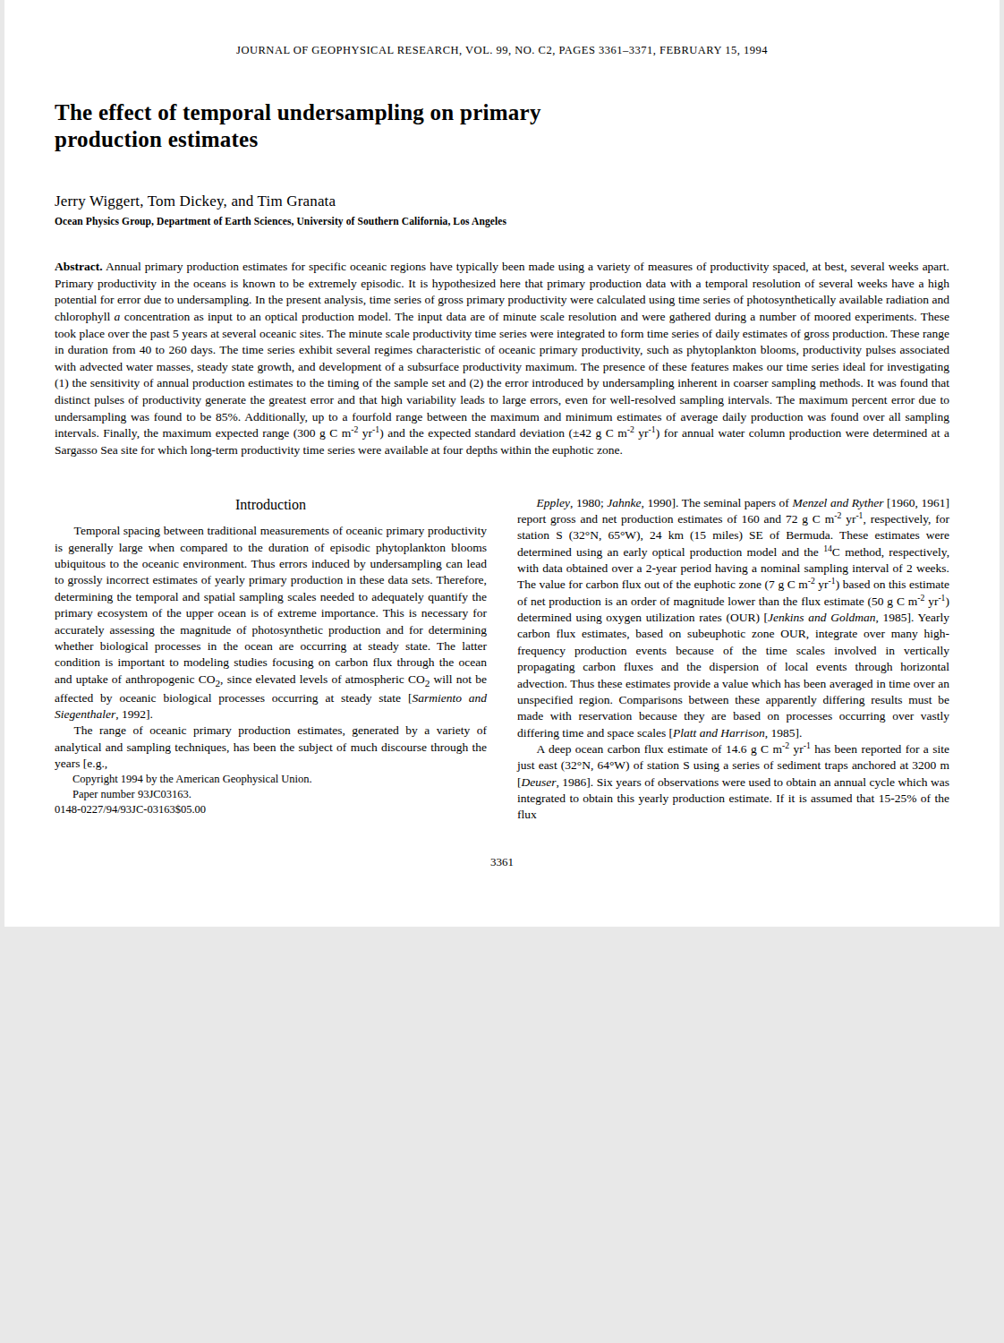JOURNAL OF GEOPHYSICAL RESEARCH, VOL. 99, NO. C2, PAGES 3361–3371, FEBRUARY 15, 1994
The effect of temporal undersampling on primary
production estimates
Jerry Wiggert, Tom Dickey, and Tim Granata
Ocean Physics Group, Department of Earth Sciences, University of Southern California, Los Angeles
Abstract. Annual primary production estimates for specific oceanic regions have typically been made using a variety of measures of productivity spaced, at best, several weeks apart. Primary productivity in the oceans is known to be extremely episodic. It is hypothesized here that primary production data with a temporal resolution of several weeks have a high potential for error due to undersampling. In the present analysis, time series of gross primary productivity were calculated using time series of photosynthetically available radiation and chlorophyll a concentration as input to an optical production model. The input data are of minute scale resolution and were gathered during a number of moored experiments. These took place over the past 5 years at several oceanic sites. The minute scale productivity time series were integrated to form time series of daily estimates of gross production. These range in duration from 40 to 260 days. The time series exhibit several regimes characteristic of oceanic primary productivity, such as phytoplankton blooms, productivity pulses associated with advected water masses, steady state growth, and development of a subsurface productivity maximum. The presence of these features makes our time series ideal for investigating (1) the sensitivity of annual production estimates to the timing of the sample set and (2) the error introduced by undersampling inherent in coarser sampling methods. It was found that distinct pulses of productivity generate the greatest error and that high variability leads to large errors, even for well-resolved sampling intervals. The maximum percent error due to undersampling was found to be 85%. Additionally, up to a fourfold range between the maximum and minimum estimates of average daily production was found over all sampling intervals. Finally, the maximum expected range (300 g C m-2 yr-1) and the expected standard deviation (±42 g C m-2 yr-1) for annual water column production were determined at a Sargasso Sea site for which long-term productivity time series were available at four depths within the euphotic zone.
Introduction
Temporal spacing between traditional measurements of oceanic primary productivity is generally large when compared to the duration of episodic phytoplankton blooms ubiquitous to the oceanic environment. Thus errors induced by undersampling can lead to grossly incorrect estimates of yearly primary production in these data sets. Therefore, determining the temporal and spatial sampling scales needed to adequately quantify the primary ecosystem of the upper ocean is of extreme importance. This is necessary for accurately assessing the magnitude of photosynthetic production and for determining whether biological processes in the ocean are occurring at steady state. The latter condition is important to modeling studies focusing on carbon flux through the ocean and uptake of anthropogenic CO2, since elevated levels of atmospheric CO2 will not be affected by oceanic biological processes occurring at steady state [Sarmiento and Siegenthaler, 1992].
The range of oceanic primary production estimates, generated by a variety of analytical and sampling techniques, has been the subject of much discourse through the years [e.g.,
Copyright 1994 by the American Geophysical Union.
Paper number 93JC03163.
0148-0227/94/93JC-03163$05.00
Eppley, 1980; Jahnke, 1990]. The seminal papers of Menzel and Ryther [1960, 1961] report gross and net production estimates of 160 and 72 g C m-2 yr-1, respectively, for station S (32°N, 65°W), 24 km (15 miles) SE of Bermuda. These estimates were determined using an early optical production model and the 14C method, respectively, with data obtained over a 2-year period having a nominal sampling interval of 2 weeks. The value for carbon flux out of the euphotic zone (7 g C m-2 yr-1) based on this estimate of net production is an order of magnitude lower than the flux estimate (50 g C m-2 yr-1) determined using oxygen utilization rates (OUR) [Jenkins and Goldman, 1985]. Yearly carbon flux estimates, based on subeuphotic zone OUR, integrate over many high-frequency production events because of the time scales involved in vertically propagating carbon fluxes and the dispersion of local events through horizontal advection. Thus these estimates provide a value which has been averaged in time over an unspecified region. Comparisons between these apparently differing results must be made with reservation because they are based on processes occurring over vastly differing time and space scales [Platt and Harrison, 1985].
A deep ocean carbon flux estimate of 14.6 g C m-2 yr-1 has been reported for a site just east (32°N, 64°W) of station S using a series of sediment traps anchored at 3200 m [Deuser, 1986]. Six years of observations were used to obtain an annual cycle which was integrated to obtain this yearly production estimate. If it is assumed that 15-25% of the flux
3361